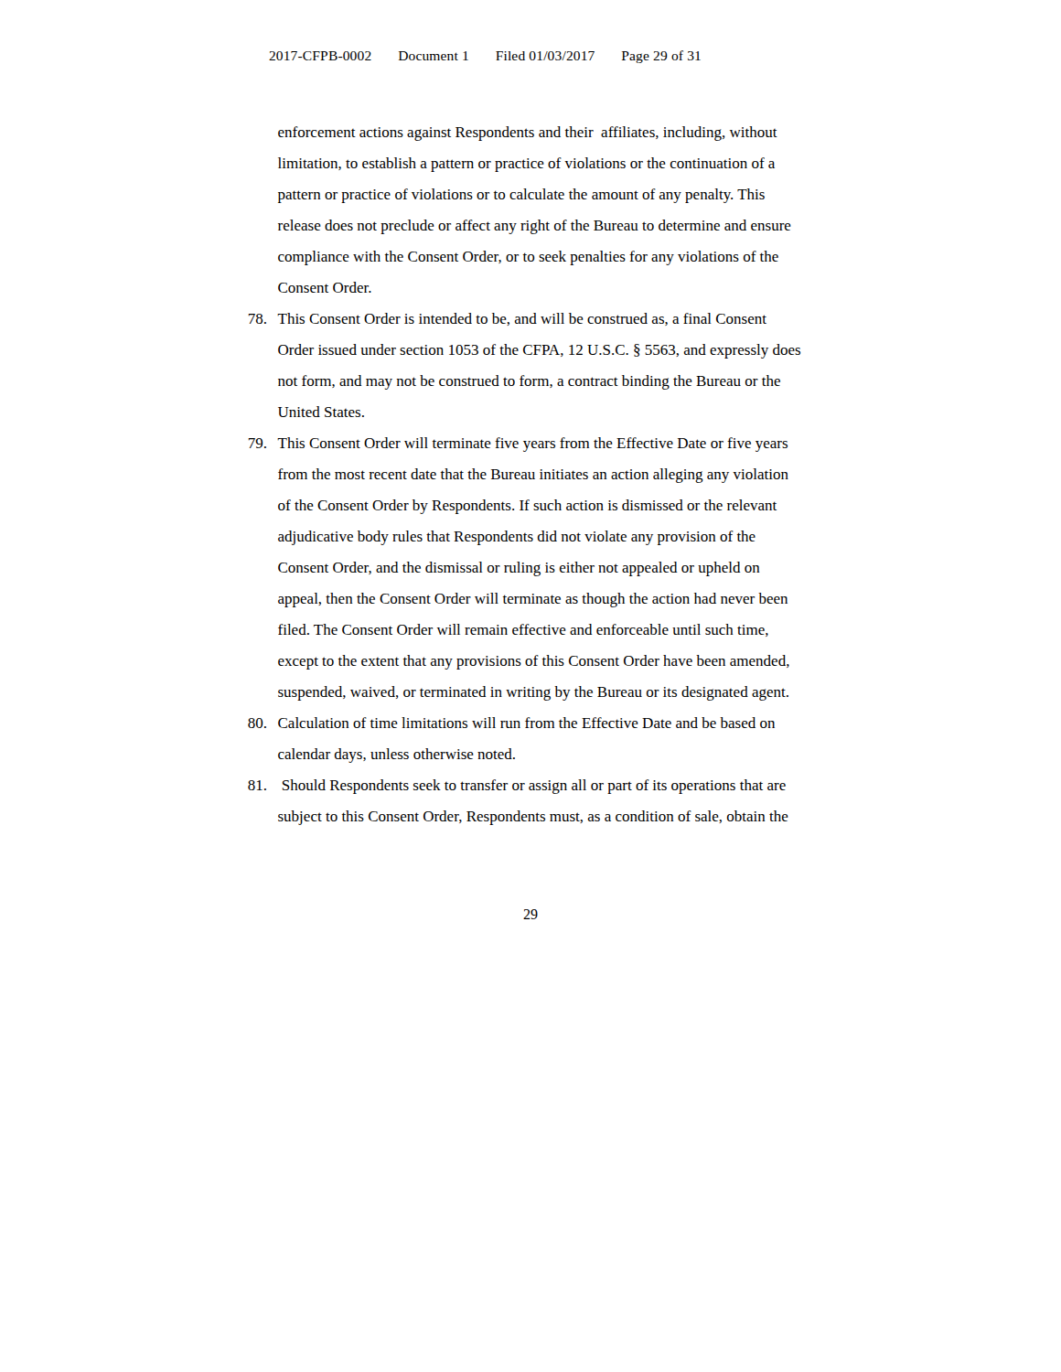2017-CFPB-0002 Document 1 Filed 01/03/2017 Page 29 of 31
enforcement actions against Respondents and their affiliates, including, without
limitation, to establish a pattern or practice of violations or the continuation of a
pattern or practice of violations or to calculate the amount of any penalty. This
release does not preclude or affect any right of the Bureau to determine and ensure
compliance with the Consent Order, or to seek penalties for any violations of the
Consent Order.
78.
This Consent Order is intended to be, and will be construed as, a final Consent
Order issued under section 1053 of the CFPA, 12 U.S.C. § 5563, and expressly does
not form, and may not be construed to form, a contract binding the Bureau or the
United States.
79.
This Consent Order will terminate five years from the Effective Date or five years
from the most recent date that the Bureau initiates an action alleging any violation
of the Consent Order by Respondents. If such action is dismissed or the relevant
adjudicative body rules that Respondents did not violate any provision of the
Consent Order, and the dismissal or ruling is either not appealed or upheld on
appeal, then the Consent Order will terminate as though the action had never been
filed. The Consent Order will remain effective and enforceable until such time,
except to the extent that any provisions of this Consent Order have been amended,
suspended, waived, or terminated in writing by the Bureau or its designated agent.
80.
Calculation of time limitations will run from the Effective Date and be based on
calendar days, unless otherwise noted.
81.
Should Respondents seek to transfer or assign all or part of its operations that are
subject to this Consent Order, Respondents must, as a condition of sale, obtain the
29